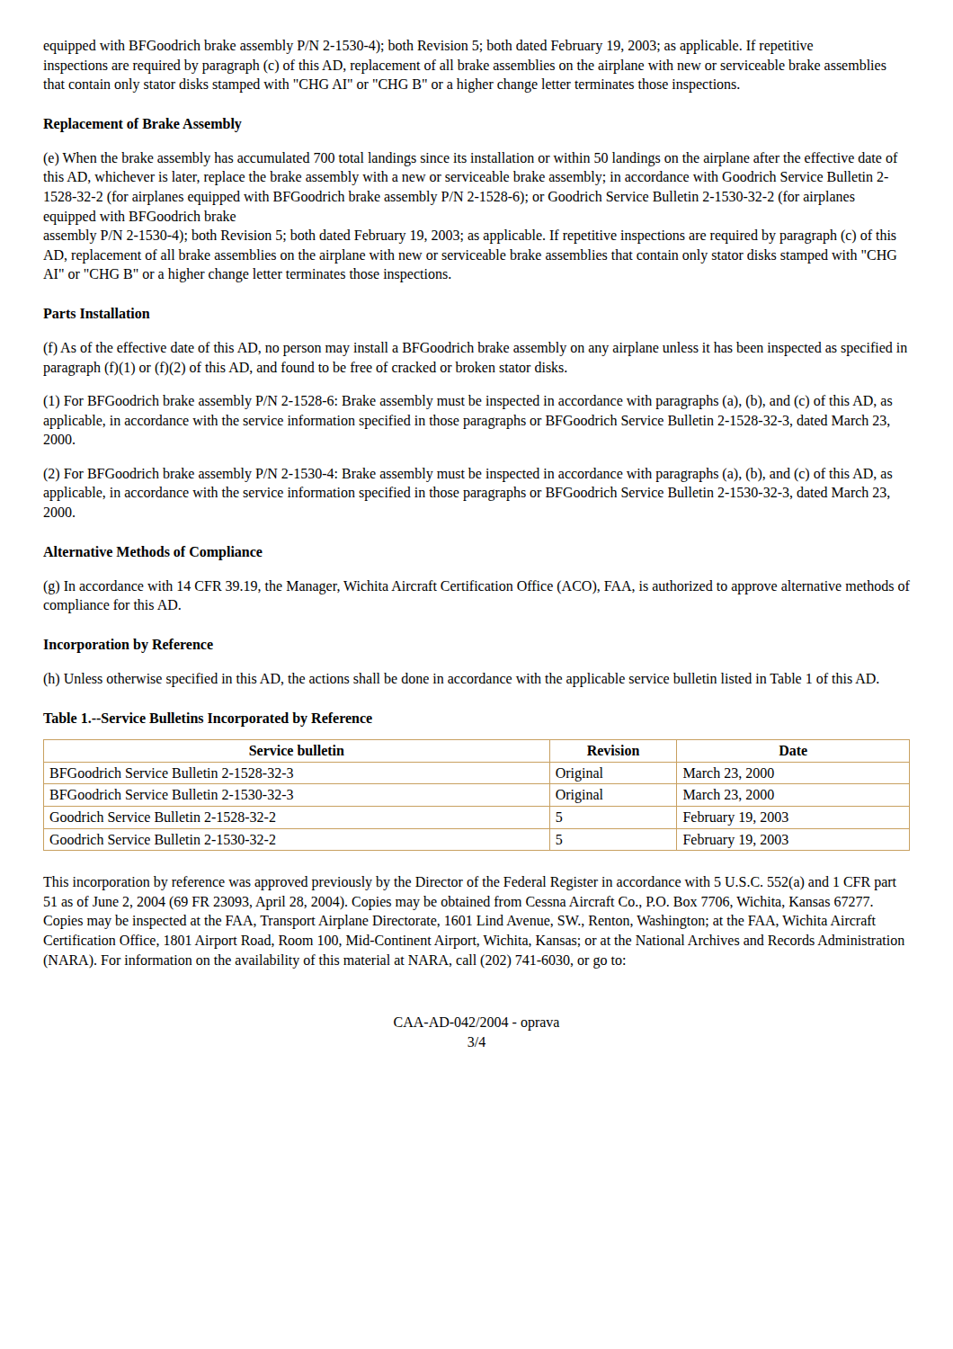equipped with BFGoodrich brake assembly P/N 2-1530-4); both Revision 5; both dated February 19, 2003; as applicable. If repetitive
inspections are required by paragraph (c) of this AD, replacement of all brake assemblies on the airplane with new or serviceable brake assemblies that contain only stator disks stamped with "CHG AI" or "CHG B" or a higher change letter terminates those inspections.
Replacement of Brake Assembly
(e) When the brake assembly has accumulated 700 total landings since its installation or within 50 landings on the airplane after the effective date of this AD, whichever is later, replace the brake assembly with a new or serviceable brake assembly; in accordance with Goodrich Service Bulletin 2-1528-32-2 (for airplanes equipped with BFGoodrich brake assembly P/N 2-1528-6); or Goodrich Service Bulletin 2-1530-32-2 (for airplanes equipped with BFGoodrich brake
assembly P/N 2-1530-4); both Revision 5; both dated February 19, 2003; as applicable. If repetitive inspections are required by paragraph (c) of this AD, replacement of all brake assemblies on the airplane with new or serviceable brake assemblies that contain only stator disks stamped with "CHG AI" or "CHG B" or a higher change letter terminates those inspections.
Parts Installation
(f) As of the effective date of this AD, no person may install a BFGoodrich brake assembly on any airplane unless it has been inspected as specified in paragraph (f)(1) or (f)(2) of this AD, and found to be free of cracked or broken stator disks.
(1) For BFGoodrich brake assembly P/N 2-1528-6: Brake assembly must be inspected in accordance with paragraphs (a), (b), and (c) of this AD, as applicable, in accordance with the service information specified in those paragraphs or BFGoodrich Service Bulletin 2-1528-32-3, dated March 23, 2000.
(2) For BFGoodrich brake assembly P/N 2-1530-4: Brake assembly must be inspected in accordance with paragraphs (a), (b), and (c) of this AD, as applicable, in accordance with the service information specified in those paragraphs or BFGoodrich Service Bulletin 2-1530-32-3, dated March 23, 2000.
Alternative Methods of Compliance
(g) In accordance with 14 CFR 39.19, the Manager, Wichita Aircraft Certification Office (ACO), FAA, is authorized to approve alternative methods of compliance for this AD.
Incorporation by Reference
(h) Unless otherwise specified in this AD, the actions shall be done in accordance with the applicable service bulletin listed in Table 1 of this AD.
Table 1.--Service Bulletins Incorporated by Reference
| Service bulletin | Revision | Date |
| --- | --- | --- |
| BFGoodrich Service Bulletin 2-1528-32-3 | Original | March 23, 2000 |
| BFGoodrich Service Bulletin 2-1530-32-3 | Original | March 23, 2000 |
| Goodrich Service Bulletin 2-1528-32-2 | 5 | February 19, 2003 |
| Goodrich Service Bulletin 2-1530-32-2 | 5 | February 19, 2003 |
This incorporation by reference was approved previously by the Director of the Federal Register in accordance with 5 U.S.C. 552(a) and 1 CFR part 51 as of June 2, 2004 (69 FR 23093, April 28, 2004). Copies may be obtained from Cessna Aircraft Co., P.O. Box 7706, Wichita, Kansas 67277. Copies may be inspected at the FAA, Transport Airplane Directorate, 1601 Lind Avenue, SW., Renton, Washington; at the FAA, Wichita Aircraft Certification Office, 1801 Airport Road, Room 100, Mid-Continent Airport, Wichita, Kansas; or at the National Archives and Records Administration (NARA). For information on the availability of this material at NARA, call (202) 741-6030, or go to:
CAA-AD-042/2004 - oprava
3/4